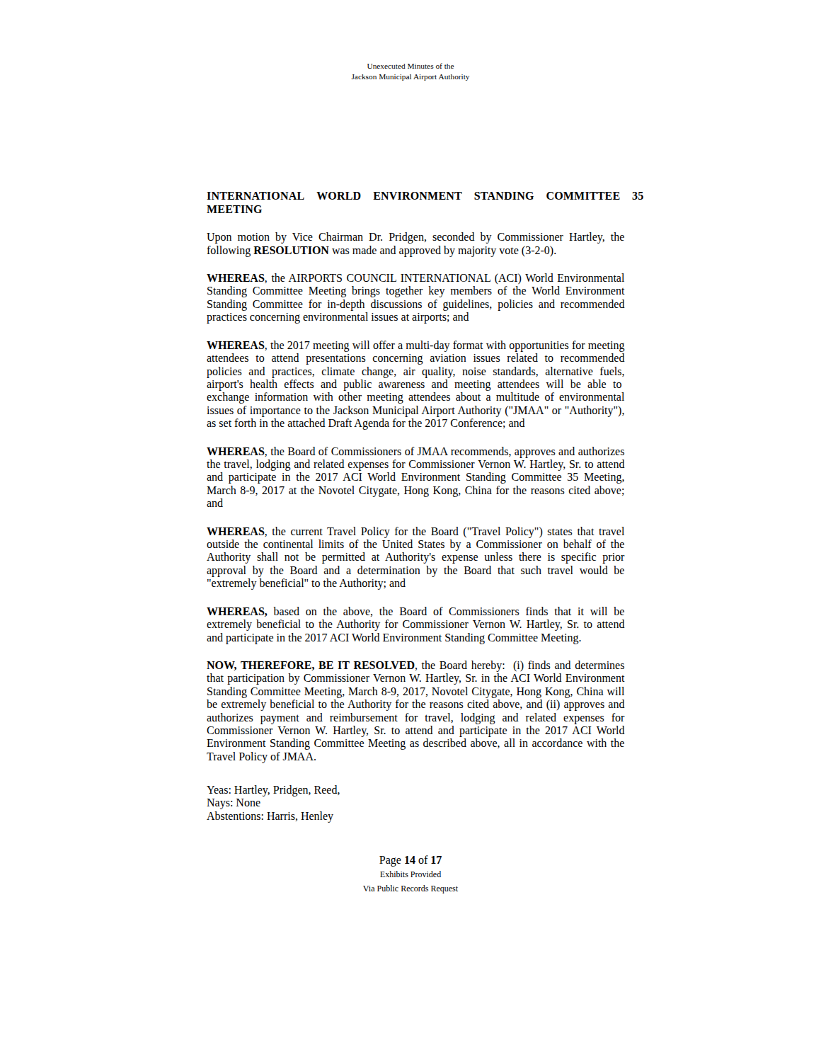Unexecuted Minutes of the
Jackson Municipal Airport Authority
INTERNATIONAL WORLD ENVIRONMENT STANDING COMMITTEE 35
MEETING
Upon motion by Vice Chairman Dr. Pridgen, seconded by Commissioner Hartley, the following RESOLUTION was made and approved by majority vote (3-2-0).
WHEREAS, the AIRPORTS COUNCIL INTERNATIONAL (ACI) World Environmental Standing Committee Meeting brings together key members of the World Environment Standing Committee for in-depth discussions of guidelines, policies and recommended practices concerning environmental issues at airports; and
WHEREAS, the 2017 meeting will offer a multi-day format with opportunities for meeting attendees to attend presentations concerning aviation issues related to recommended policies and practices, climate change, air quality, noise standards, alternative fuels, airport's health effects and public awareness and meeting attendees will be able to exchange information with other meeting attendees about a multitude of environmental issues of importance to the Jackson Municipal Airport Authority ("JMAA" or "Authority"), as set forth in the attached Draft Agenda for the 2017 Conference; and
WHEREAS, the Board of Commissioners of JMAA recommends, approves and authorizes the travel, lodging and related expenses for Commissioner Vernon W. Hartley, Sr. to attend and participate in the 2017 ACI World Environment Standing Committee 35 Meeting, March 8-9, 2017 at the Novotel Citygate, Hong Kong, China for the reasons cited above; and
WHEREAS, the current Travel Policy for the Board ("Travel Policy") states that travel outside the continental limits of the United States by a Commissioner on behalf of the Authority shall not be permitted at Authority's expense unless there is specific prior approval by the Board and a determination by the Board that such travel would be "extremely beneficial" to the Authority; and
WHEREAS, based on the above, the Board of Commissioners finds that it will be extremely beneficial to the Authority for Commissioner Vernon W. Hartley, Sr. to attend and participate in the 2017 ACI World Environment Standing Committee Meeting.
NOW, THEREFORE, BE IT RESOLVED, the Board hereby: (i) finds and determines that participation by Commissioner Vernon W. Hartley, Sr. in the ACI World Environment Standing Committee Meeting, March 8-9, 2017, Novotel Citygate, Hong Kong, China will be extremely beneficial to the Authority for the reasons cited above, and (ii) approves and authorizes payment and reimbursement for travel, lodging and related expenses for Commissioner Vernon W. Hartley, Sr. to attend and participate in the 2017 ACI World Environment Standing Committee Meeting as described above, all in accordance with the Travel Policy of JMAA.
Yeas: Hartley, Pridgen, Reed,
Nays: None
Abstentions: Harris, Henley
Page 14 of 17
Exhibits Provided
Via Public Records Request